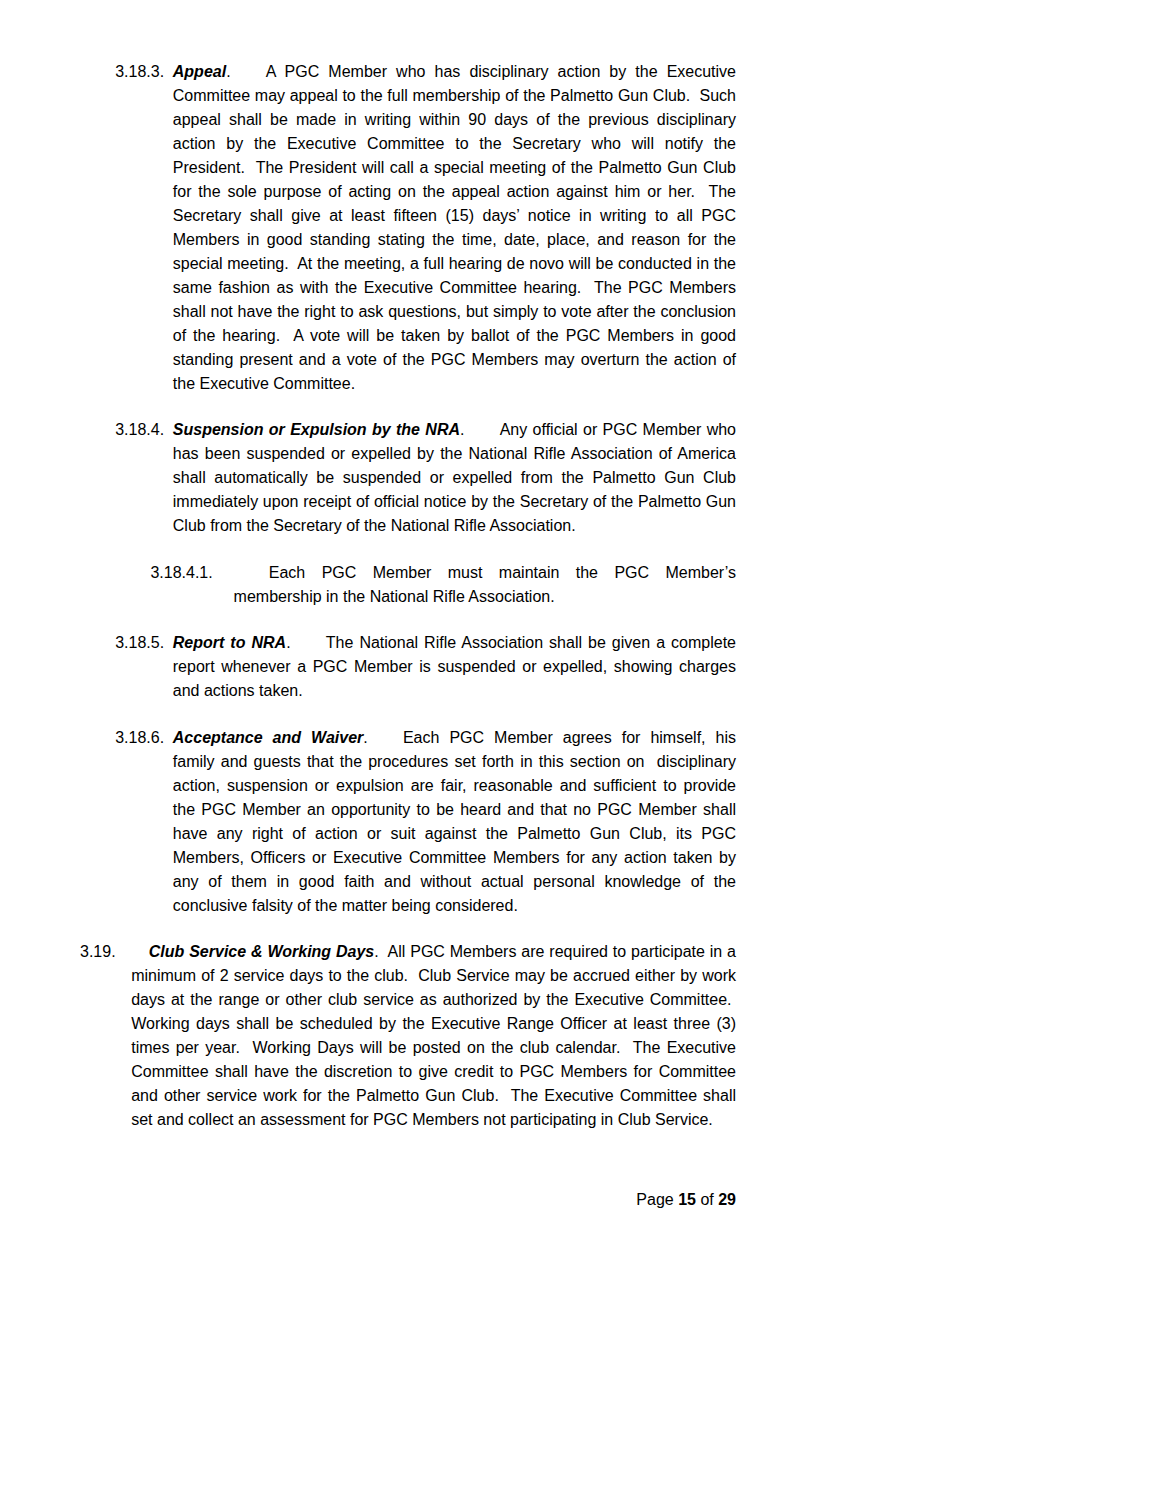3.18.3. Appeal. A PGC Member who has disciplinary action by the Executive Committee may appeal to the full membership of the Palmetto Gun Club. Such appeal shall be made in writing within 90 days of the previous disciplinary action by the Executive Committee to the Secretary who will notify the President. The President will call a special meeting of the Palmetto Gun Club for the sole purpose of acting on the appeal action against him or her. The Secretary shall give at least fifteen (15) days’ notice in writing to all PGC Members in good standing stating the time, date, place, and reason for the special meeting. At the meeting, a full hearing de novo will be conducted in the same fashion as with the Executive Committee hearing. The PGC Members shall not have the right to ask questions, but simply to vote after the conclusion of the hearing. A vote will be taken by ballot of the PGC Members in good standing present and a vote of the PGC Members may overturn the action of the Executive Committee.
3.18.4. Suspension or Expulsion by the NRA. Any official or PGC Member who has been suspended or expelled by the National Rifle Association of America shall automatically be suspended or expelled from the Palmetto Gun Club immediately upon receipt of official notice by the Secretary of the Palmetto Gun Club from the Secretary of the National Rifle Association.
3.18.4.1. Each PGC Member must maintain the PGC Member’s membership in the National Rifle Association.
3.18.5. Report to NRA. The National Rifle Association shall be given a complete report whenever a PGC Member is suspended or expelled, showing charges and actions taken.
3.18.6. Acceptance and Waiver. Each PGC Member agrees for himself, his family and guests that the procedures set forth in this section on disciplinary action, suspension or expulsion are fair, reasonable and sufficient to provide the PGC Member an opportunity to be heard and that no PGC Member shall have any right of action or suit against the Palmetto Gun Club, its PGC Members, Officers or Executive Committee Members for any action taken by any of them in good faith and without actual personal knowledge of the conclusive falsity of the matter being considered.
3.19. Club Service & Working Days. All PGC Members are required to participate in a minimum of 2 service days to the club. Club Service may be accrued either by work days at the range or other club service as authorized by the Executive Committee. Working days shall be scheduled by the Executive Range Officer at least three (3) times per year. Working Days will be posted on the club calendar. The Executive Committee shall have the discretion to give credit to PGC Members for Committee and other service work for the Palmetto Gun Club. The Executive Committee shall set and collect an assessment for PGC Members not participating in Club Service.
Page 15 of 29